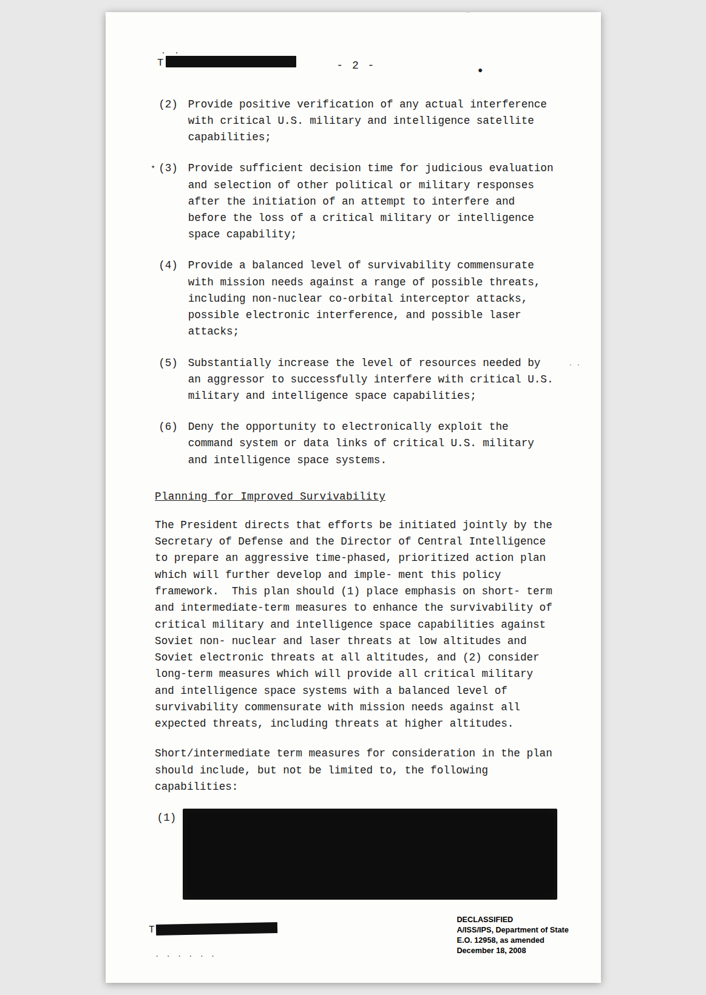. .
T
- 2 -
•
(2) Provide positive verification of any actual interference with critical U.S. military and intelligence satellite capabilities;
✦ (3) Provide sufficient decision time for judicious evaluation and selection of other political or military responses after the initiation of an attempt to interfere and before the loss of a critical military or intelligence space capability;
(4) Provide a balanced level of survivability commensurate with mission needs against a range of possible threats, including non-nuclear co-orbital interceptor attacks, possible electronic interference, and possible laser attacks;
(5) Substantially increase the level of resources needed by an aggressor to successfully interfere with critical U.S. military and intelligence space capabilities;
(6) Deny the opportunity to electronically exploit the command system or data links of critical U.S. military and intelligence space systems.
Planning for Improved Survivability
The President directs that efforts be initiated jointly by the Secretary of Defense and the Director of Central Intelligence to prepare an aggressive time-phased, prioritized action plan which will further develop and imple- ment this policy framework. This plan should (1) place emphasis on short- term and intermediate-term measures to enhance the survivability of critical military and intelligence space capabilities against Soviet non- nuclear and laser threats at low altitudes and Soviet electronic threats at all altitudes, and (2) consider long-term measures which will provide all critical military and intelligence space systems with a balanced level of survivability commensurate with mission needs against all expected threats, including threats at higher altitudes.
Short/intermediate term measures for consideration in the plan should include, but not be limited to, the following capabilities:
(1)
T
. . . . . .
. .
DECLASSIFIED
A/ISS/IPS, Department of State
E.O. 12958, as amended
December 18, 2008